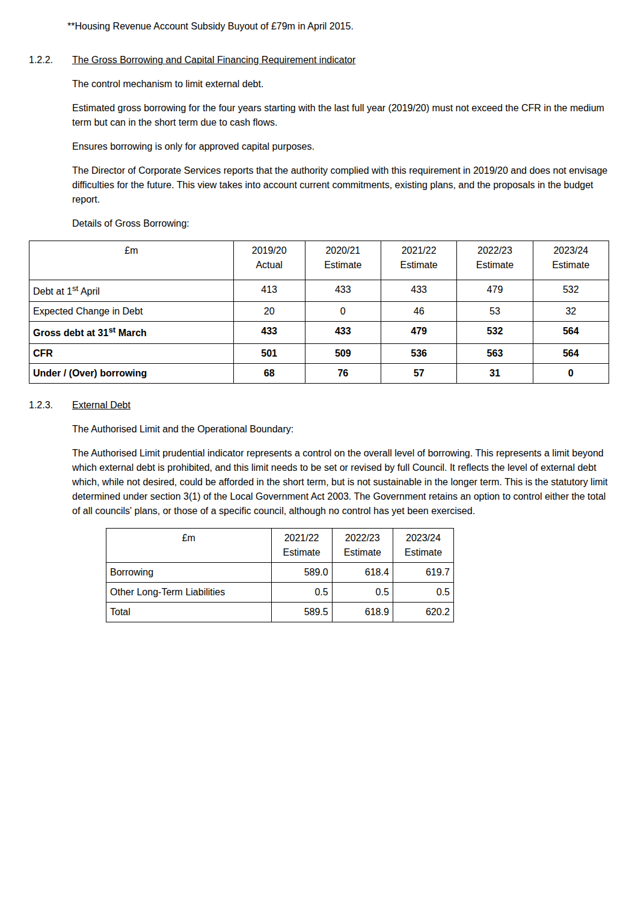**Housing Revenue Account Subsidy Buyout of £79m in April 2015.
1.2.2. The Gross Borrowing and Capital Financing Requirement indicator
The control mechanism to limit external debt.
Estimated gross borrowing for the four years starting with the last full year (2019/20) must not exceed the CFR in the medium term but can in the short term due to cash flows.
Ensures borrowing is only for approved capital purposes.
The Director of Corporate Services reports that the authority complied with this requirement in 2019/20 and does not envisage difficulties for the future. This view takes into account current commitments, existing plans, and the proposals in the budget report.
Details of Gross Borrowing:
| £m | 2019/20 Actual | 2020/21 Estimate | 2021/22 Estimate | 2022/23 Estimate | 2023/24 Estimate |
| --- | --- | --- | --- | --- | --- |
| Debt at 1 st April | 413 | 433 | 433 | 479 | 532 |
| Expected Change in Debt | 20 | 0 | 46 | 53 | 32 |
| Gross debt at 31 st March | 433 | 433 | 479 | 532 | 564 |
| CFR | 501 | 509 | 536 | 563 | 564 |
| Under / (Over) borrowing | 68 | 76 | 57 | 31 | 0 |
1.2.3. External Debt
The Authorised Limit and the Operational Boundary:
The Authorised Limit prudential indicator represents a control on the overall level of borrowing. This represents a limit beyond which external debt is prohibited, and this limit needs to be set or revised by full Council. It reflects the level of external debt which, while not desired, could be afforded in the short term, but is not sustainable in the longer term. This is the statutory limit determined under section 3(1) of the Local Government Act 2003. The Government retains an option to control either the total of all councils' plans, or those of a specific council, although no control has yet been exercised.
| £m | 2021/22 Estimate | 2022/23 Estimate | 2023/24 Estimate |
| --- | --- | --- | --- |
| Borrowing | 589.0 | 618.4 | 619.7 |
| Other Long-Term Liabilities | 0.5 | 0.5 | 0.5 |
| Total | 589.5 | 618.9 | 620.2 |